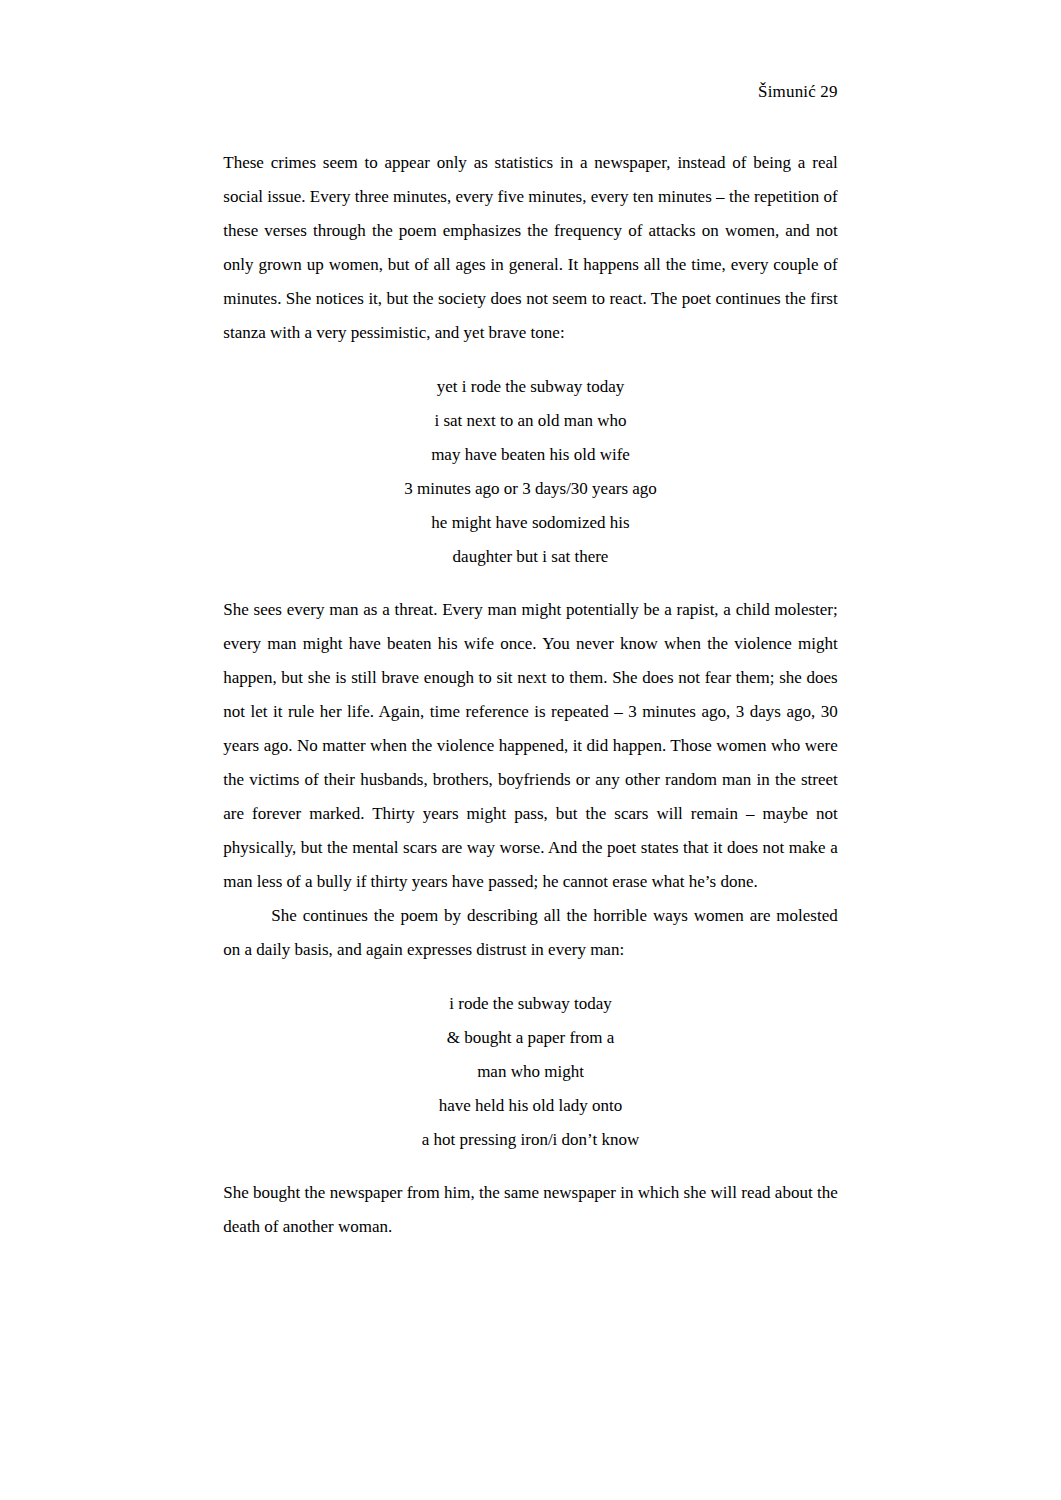Šimunić 29
These crimes seem to appear only as statistics in a newspaper, instead of being a real social issue. Every three minutes, every five minutes, every ten minutes – the repetition of these verses through the poem emphasizes the frequency of attacks on women, and not only grown up women, but of all ages in general. It happens all the time, every couple of minutes. She notices it, but the society does not seem to react. The poet continues the first stanza with a very pessimistic, and yet brave tone:
yet i rode the subway today i sat next to an old man who may have beaten his old wife 3 minutes ago or 3 days/30 years ago he might have sodomized his daughter but i sat there
She sees every man as a threat. Every man might potentially be a rapist, a child molester; every man might have beaten his wife once. You never know when the violence might happen, but she is still brave enough to sit next to them. She does not fear them; she does not let it rule her life. Again, time reference is repeated – 3 minutes ago, 3 days ago, 30 years ago. No matter when the violence happened, it did happen. Those women who were the victims of their husbands, brothers, boyfriends or any other random man in the street are forever marked. Thirty years might pass, but the scars will remain – maybe not physically, but the mental scars are way worse. And the poet states that it does not make a man less of a bully if thirty years have passed; he cannot erase what he’s done.
She continues the poem by describing all the horrible ways women are molested on a daily basis, and again expresses distrust in every man:
i rode the subway today & bought a paper from a man who might have held his old lady onto a hot pressing iron/i don’t know
She bought the newspaper from him, the same newspaper in which she will read about the death of another woman.